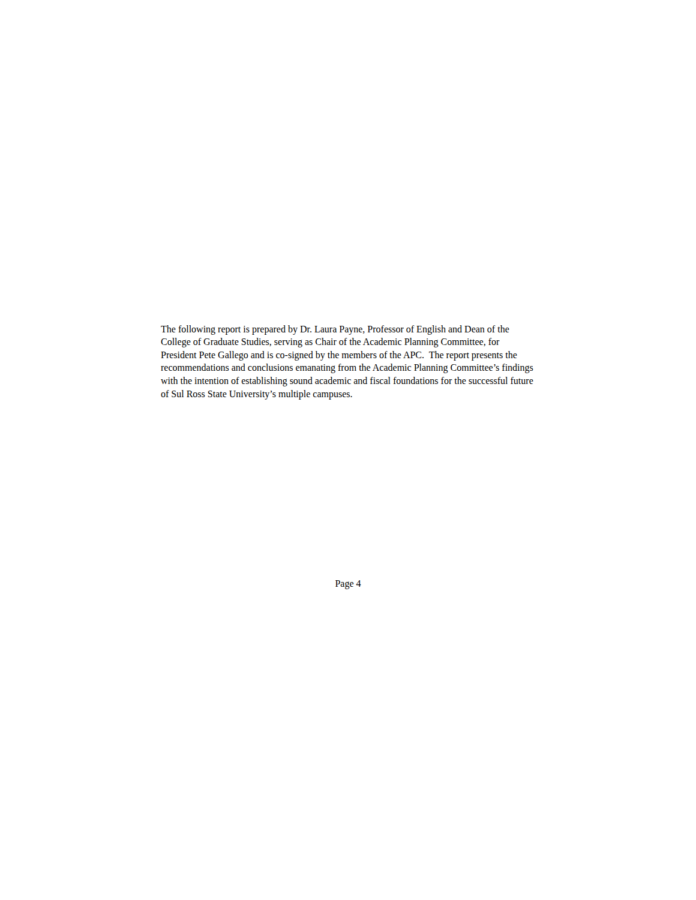The following report is prepared by Dr. Laura Payne, Professor of English and Dean of the College of Graduate Studies, serving as Chair of the Academic Planning Committee, for President Pete Gallego and is co-signed by the members of the APC. The report presents the recommendations and conclusions emanating from the Academic Planning Committee’s findings with the intention of establishing sound academic and fiscal foundations for the successful future of Sul Ross State University’s multiple campuses.
Page 4